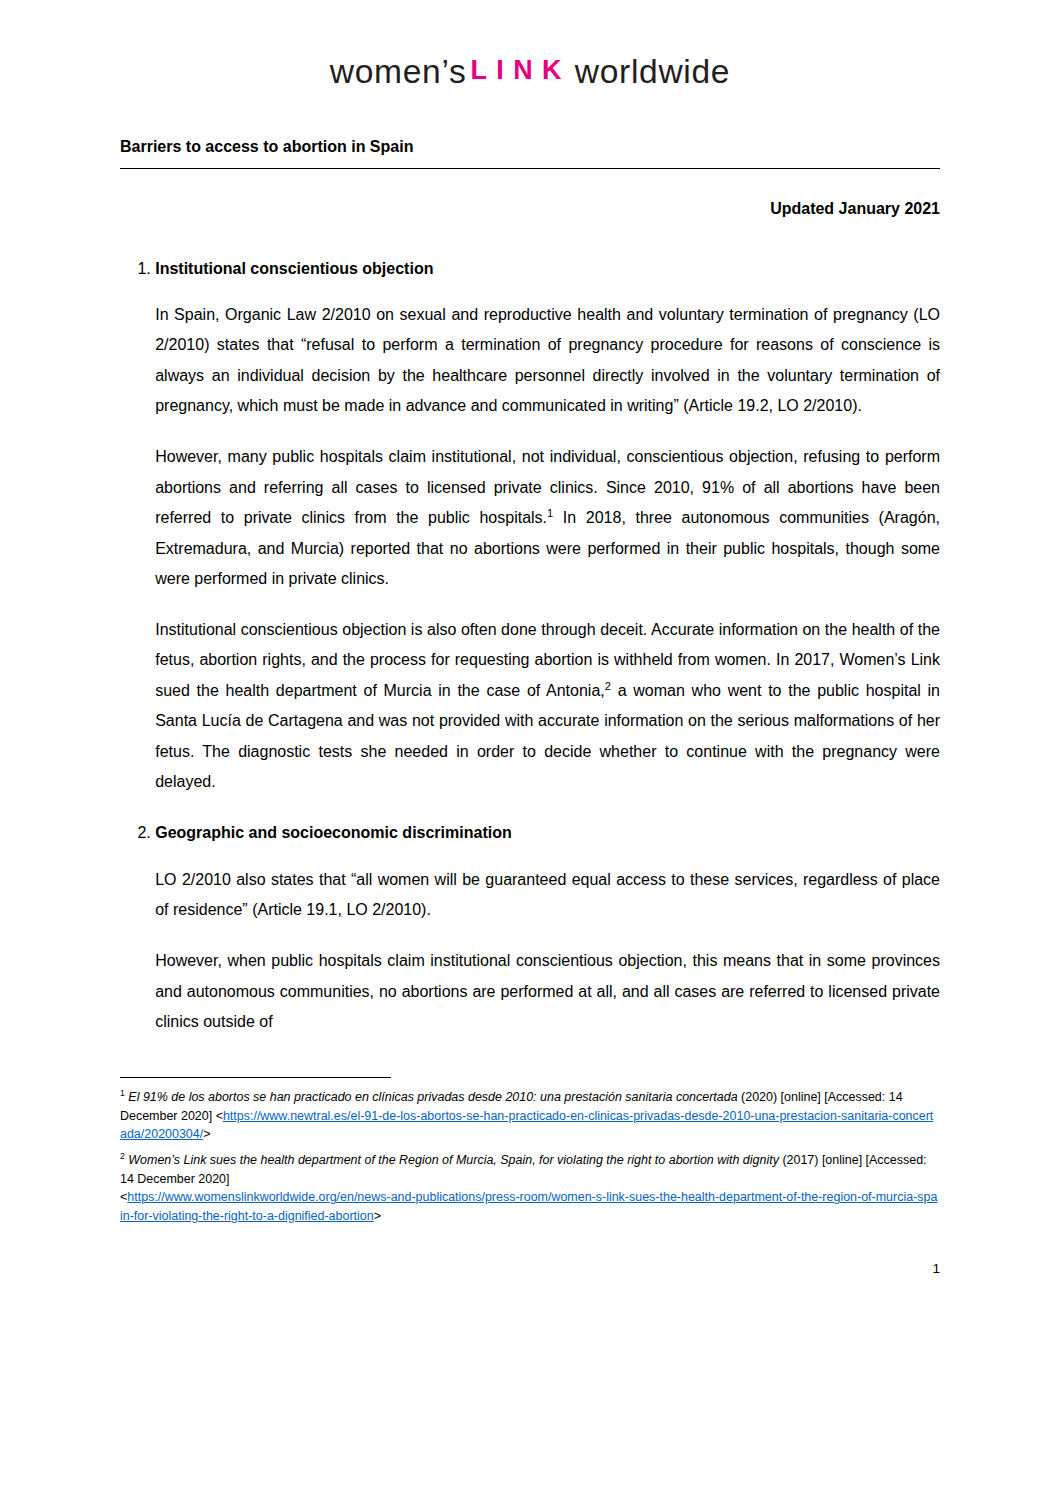women’s LINK worldwide
Barriers to access to abortion in Spain
Updated January 2021
Institutional conscientious objection
In Spain, Organic Law 2/2010 on sexual and reproductive health and voluntary termination of pregnancy (LO 2/2010) states that “refusal to perform a termination of pregnancy procedure for reasons of conscience is always an individual decision by the healthcare personnel directly involved in the voluntary termination of pregnancy, which must be made in advance and communicated in writing” (Article 19.2, LO 2/2010).
However, many public hospitals claim institutional, not individual, conscientious objection, refusing to perform abortions and referring all cases to licensed private clinics. Since 2010, 91% of all abortions have been referred to private clinics from the public hospitals.1 In 2018, three autonomous communities (Aragón, Extremadura, and Murcia) reported that no abortions were performed in their public hospitals, though some were performed in private clinics.
Institutional conscientious objection is also often done through deceit. Accurate information on the health of the fetus, abortion rights, and the process for requesting abortion is withheld from women. In 2017, Women’s Link sued the health department of Murcia in the case of Antonia,2 a woman who went to the public hospital in Santa Lucía de Cartagena and was not provided with accurate information on the serious malformations of her fetus. The diagnostic tests she needed in order to decide whether to continue with the pregnancy were delayed.
Geographic and socioeconomic discrimination
LO 2/2010 also states that “all women will be guaranteed equal access to these services, regardless of place of residence” (Article 19.1, LO 2/2010).
However, when public hospitals claim institutional conscientious objection, this means that in some provinces and autonomous communities, no abortions are performed at all, and all cases are referred to licensed private clinics outside of
1 El 91% de los abortos se han practicado en clínicas privadas desde 2010: una prestación sanitaria concertada (2020) [online] [Accessed: 14 December 2020] <https://www.newtral.es/el-91-de-los-abortos-se-han-practicado-en-clinicas-privadas-desde-2010-una-prestacion-sanitaria-concertada/20200304/>
2 Women’s Link sues the health department of the Region of Murcia, Spain, for violating the right to abortion with dignity (2017) [online] [Accessed: 14 December 2020]
<https://www.womenslinkworldwide.org/en/news-and-publications/press-room/women-s-link-sues-the-health-department-of-the-region-of-murcia-spain-for-violating-the-right-to-a-dignified-abortion>
1